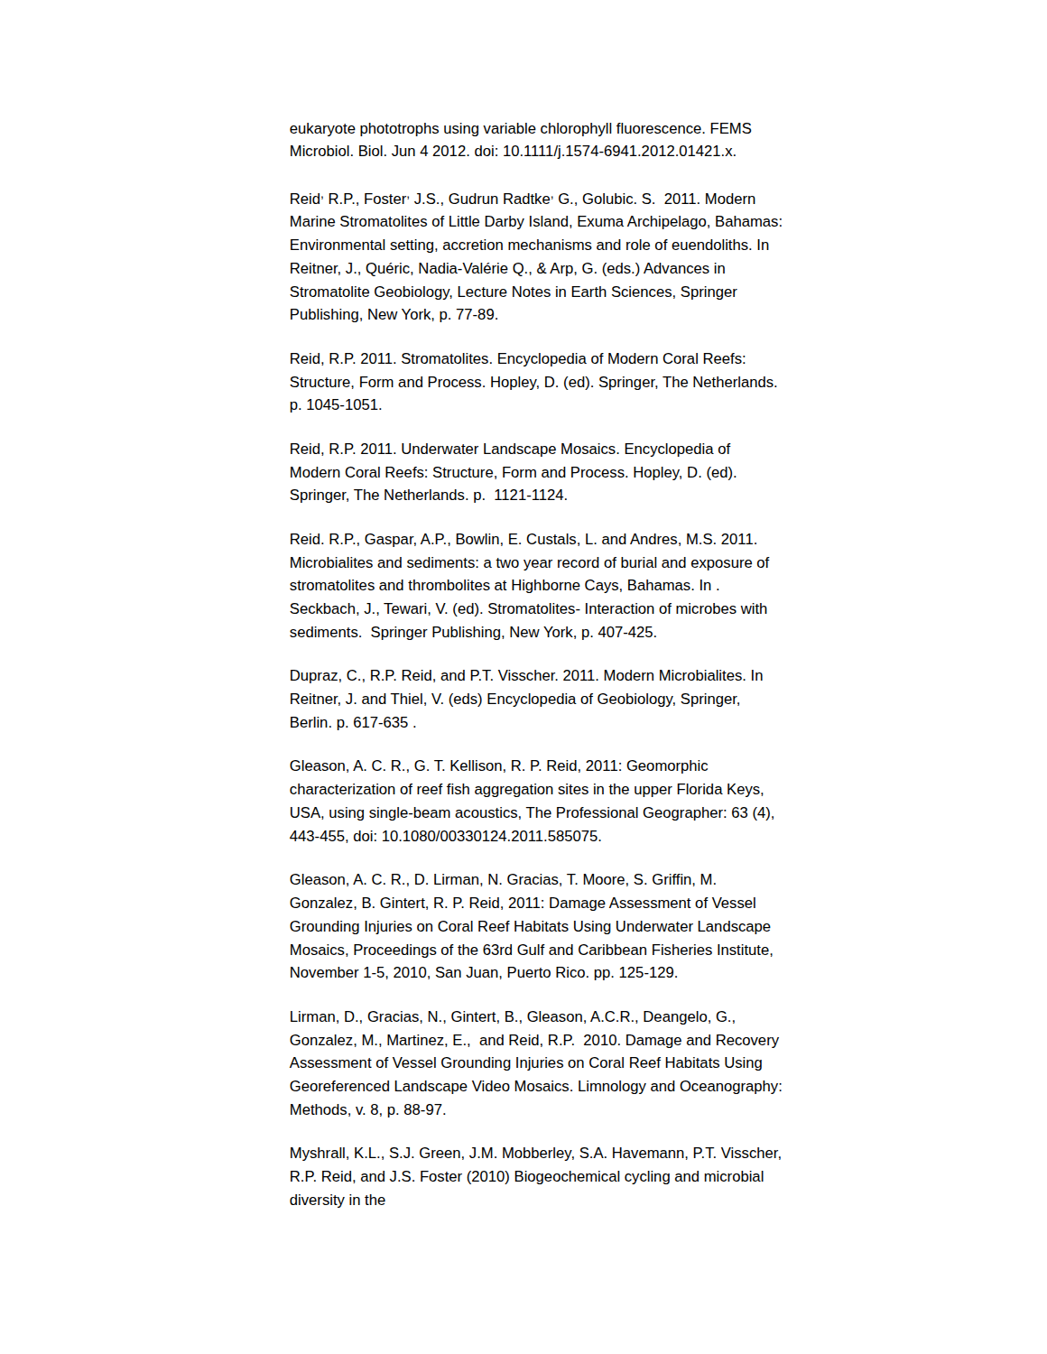eukaryote phototrophs using variable chlorophyll fluorescence. FEMS Microbiol. Biol. Jun 4 2012. doi: 10.1111/j.1574-6941.2012.01421.x.
Reid, R.P., Foster, J.S., Gudrun Radtke, G., Golubic. S. 2011. Modern Marine Stromatolites of Little Darby Island, Exuma Archipelago, Bahamas: Environmental setting, accretion mechanisms and role of euendoliths. In Reitner, J., Quéric, Nadia-Valérie Q., & Arp, G. (eds.) Advances in Stromatolite Geobiology, Lecture Notes in Earth Sciences, Springer Publishing, New York, p. 77-89.
Reid, R.P. 2011. Stromatolites. Encyclopedia of Modern Coral Reefs: Structure, Form and Process. Hopley, D. (ed). Springer, The Netherlands. p. 1045-1051.
Reid, R.P. 2011. Underwater Landscape Mosaics. Encyclopedia of Modern Coral Reefs: Structure, Form and Process. Hopley, D. (ed). Springer, The Netherlands. p. 1121-1124.
Reid. R.P., Gaspar, A.P., Bowlin, E. Custals, L. and Andres, M.S. 2011. Microbialites and sediments: a two year record of burial and exposure of stromatolites and thrombolites at Highborne Cays, Bahamas. In . Seckbach, J., Tewari, V. (ed). Stromatolites- Interaction of microbes with sediments. Springer Publishing, New York, p. 407-425.
Dupraz, C., R.P. Reid, and P.T. Visscher. 2011. Modern Microbialites. In Reitner, J. and Thiel, V. (eds) Encyclopedia of Geobiology, Springer, Berlin. p. 617-635 .
Gleason, A. C. R., G. T. Kellison, R. P. Reid, 2011: Geomorphic characterization of reef fish aggregation sites in the upper Florida Keys, USA, using single-beam acoustics, The Professional Geographer: 63 (4), 443-455, doi: 10.1080/00330124.2011.585075.
Gleason, A. C. R., D. Lirman, N. Gracias, T. Moore, S. Griffin, M. Gonzalez, B. Gintert, R. P. Reid, 2011: Damage Assessment of Vessel Grounding Injuries on Coral Reef Habitats Using Underwater Landscape Mosaics, Proceedings of the 63rd Gulf and Caribbean Fisheries Institute, November 1-5, 2010, San Juan, Puerto Rico. pp. 125-129.
Lirman, D., Gracias, N., Gintert, B., Gleason, A.C.R., Deangelo, G., Gonzalez, M., Martinez, E., and Reid, R.P. 2010. Damage and Recovery Assessment of Vessel Grounding Injuries on Coral Reef Habitats Using Georeferenced Landscape Video Mosaics. Limnology and Oceanography: Methods, v. 8, p. 88-97.
Myshrall, K.L., S.J. Green, J.M. Mobberley, S.A. Havemann, P.T. Visscher, R.P. Reid, and J.S. Foster (2010) Biogeochemical cycling and microbial diversity in the